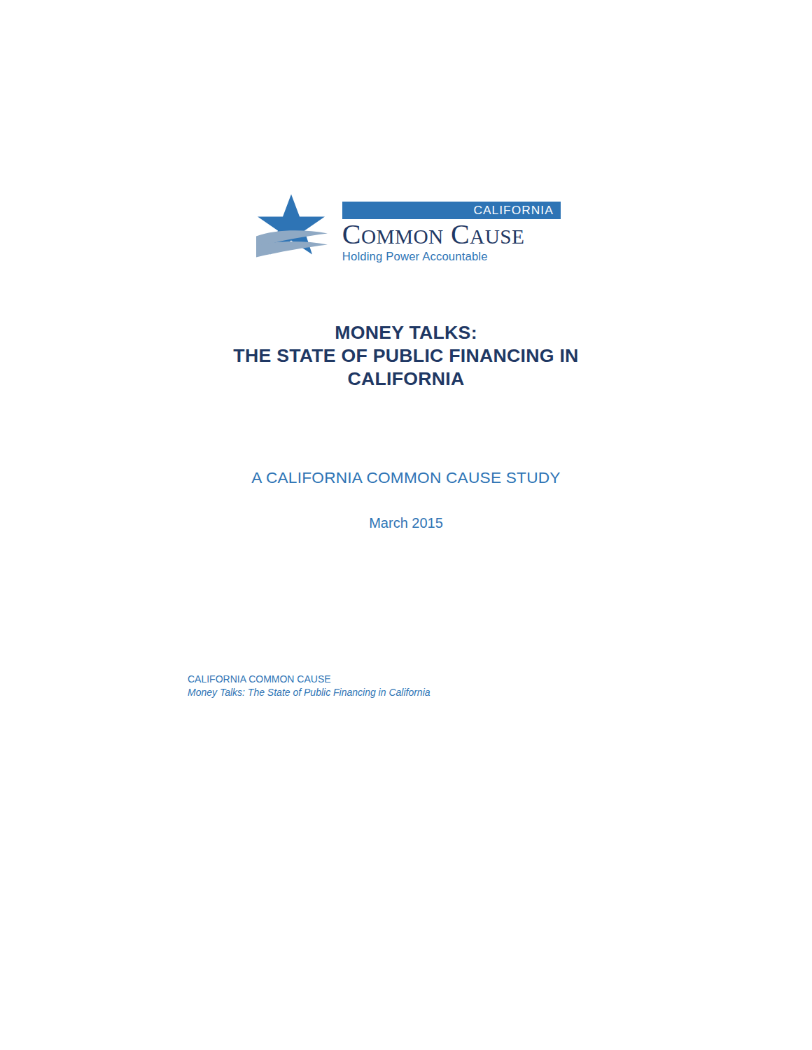CALIFORNIA
COMMON CAUSE
Holding Power Accountable
MONEY TALKS:THE STATE OF PUBLIC FINANCING IN CALIFORNIA
A CALIFORNIA COMMON CAUSE STUDY
March 2015
CALIFORNIA COMMON CAUSE
Money Talks: The State of Public Financing in California